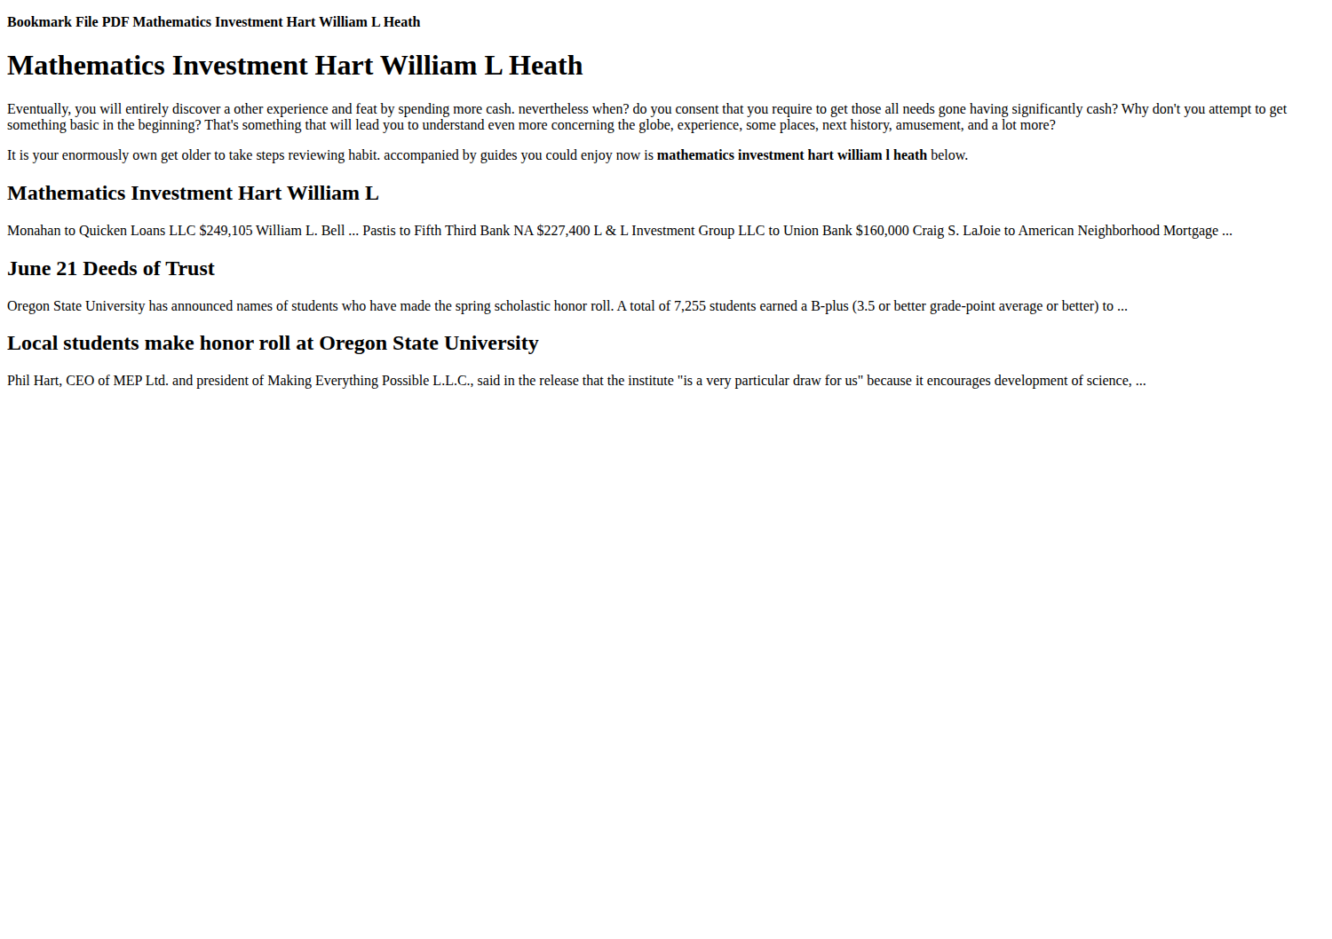Bookmark File PDF Mathematics Investment Hart William L Heath
Mathematics Investment Hart William L Heath
Eventually, you will entirely discover a other experience and feat by spending more cash. nevertheless when? do you consent that you require to get those all needs gone having significantly cash? Why don't you attempt to get something basic in the beginning? That's something that will lead you to understand even more concerning the globe, experience, some places, next history, amusement, and a lot more?
It is your enormously own get older to take steps reviewing habit. accompanied by guides you could enjoy now is mathematics investment hart william l heath below.
Mathematics Investment Hart William L
Monahan to Quicken Loans LLC $249,105 William L. Bell ... Pastis to Fifth Third Bank NA $227,400 L & L Investment Group LLC to Union Bank $160,000 Craig S. LaJoie to American Neighborhood Mortgage ...
June 21 Deeds of Trust
Oregon State University has announced names of students who have made the spring scholastic honor roll. A total of 7,255 students earned a B-plus (3.5 or better grade-point average or better) to ...
Local students make honor roll at Oregon State University
Phil Hart, CEO of MEP Ltd. and president of Making Everything Possible L.L.C., said in the release that the institute "is a very particular draw for us" because it encourages development of science, ...